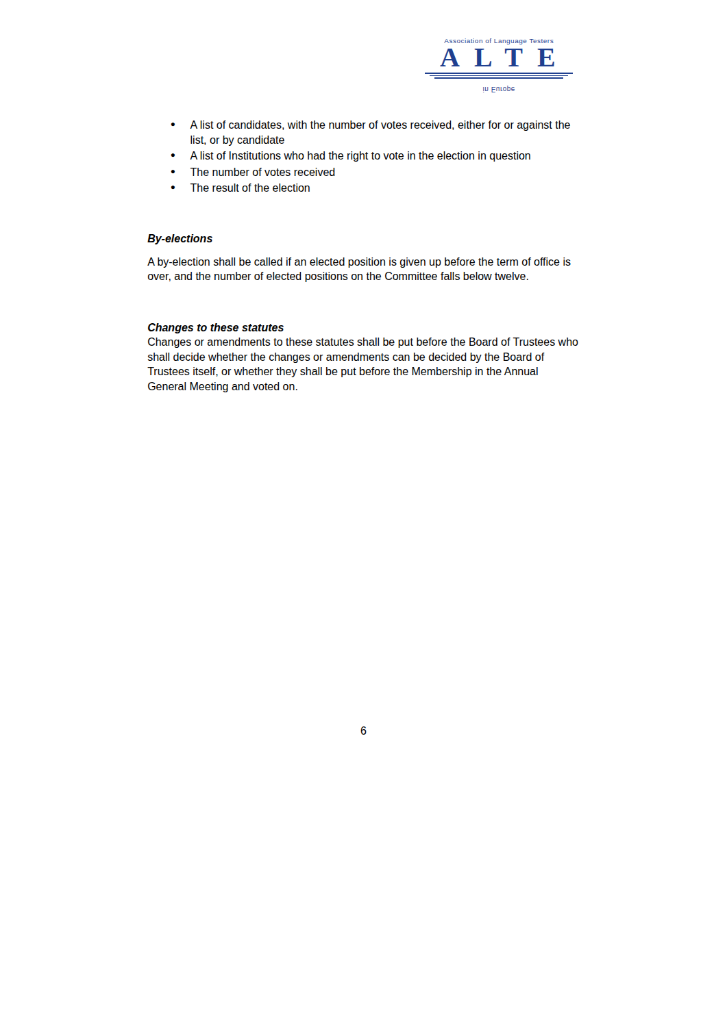Association of Language Testers
ALTE
in Europe
A list of candidates, with the number of votes received, either for or against the list, or by candidate
A list of Institutions who had the right to vote in the election in question
The number of votes received
The result of the election
By-elections
A by-election shall be called if an elected position is given up before the term of office is over, and the number of elected positions on the Committee falls below twelve.
Changes to these statutes
Changes or amendments to these statutes shall be put before the Board of Trustees who shall decide whether the changes or amendments can be decided by the Board of Trustees itself, or whether they shall be put before the Membership in the Annual General Meeting and voted on.
6